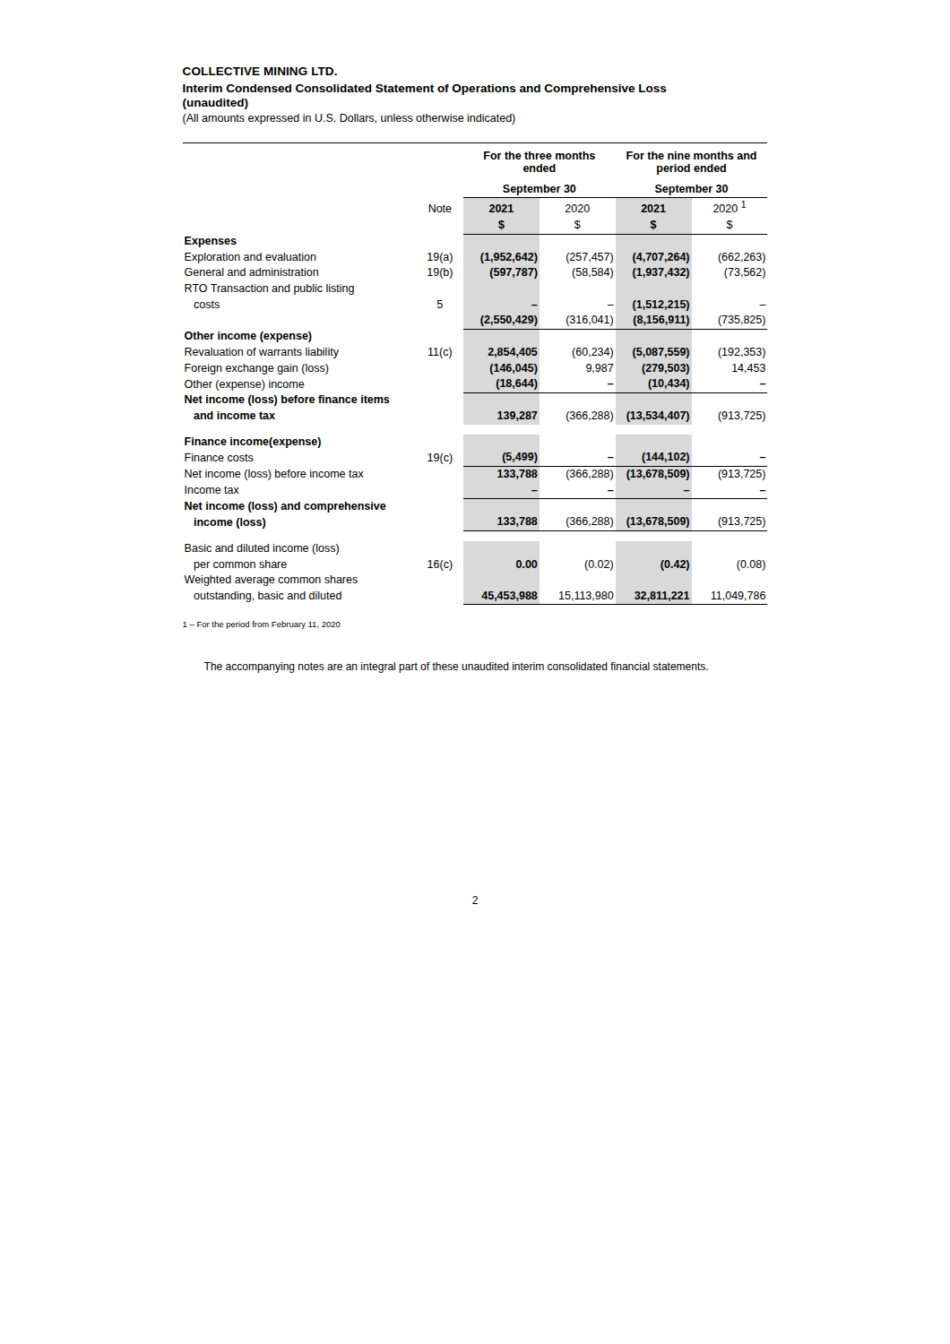COLLECTIVE MINING LTD.
Interim Condensed Consolidated Statement of Operations and Comprehensive Loss
(unaudited)
(All amounts expressed in U.S. Dollars, unless otherwise indicated)
| | | For the three months ended | For the nine months and period ended |
| | | September 30 | September 30 |
| | Note | 2021 | 2020 | 2021 | 2020 1 |
| | | $ | $ | $ | $ |
| Expenses | | | | | |
| Exploration and evaluation | 19(a) | (1,952,642) | (257,457) | (4,707,264) | (662,263) |
| General and administration | 19(b) | (597,787) | (58,584) | (1,937,432) | (73,562) |
| RTO Transaction and public listing | | | | | |
| costs | 5 | – | – | (1,512,215) | – |
| | | (2,550,429) | (316,041) | (8,156,911) | (735,825) |
| Other income (expense) | | | | | |
| Revaluation of warrants liability | 11(c) | 2,854,405 | (60,234) | (5,087,559) | (192,353) |
| Foreign exchange gain (loss) | | (146,045) | 9,987 | (279,503) | 14,453 |
| Other (expense) income | | (18,644) | – | (10,434) | – |
| Net income (loss) before finance items | | | | | |
| and income tax | | 139,287 | (366,288) | (13,534,407) | (913,725) |
| Finance income(expense) | | | | | |
| Finance costs | 19(c) | (5,499) | – | (144,102) | – |
| Net income (loss) before income tax | | 133,788 | (366,288) | (13,678,509) | (913,725) |
| Income tax | | – | – | – | – |
| Net income (loss) and comprehensive | | | | | |
| income (loss) | | 133,788 | (366,288) | (13,678,509) | (913,725) |
| Basic and diluted income (loss) | | | | | |
| per common share | 16(c) | 0.00 | (0.02) | (0.42) | (0.08) |
| Weighted average common shares | | | | | |
| outstanding, basic and diluted | | 45,453,988 | 15,113,980 | 32,811,221 | 11,049,786 |
1 – For the period from February 11, 2020
The accompanying notes are an integral part of these unaudited interim consolidated financial statements.
2